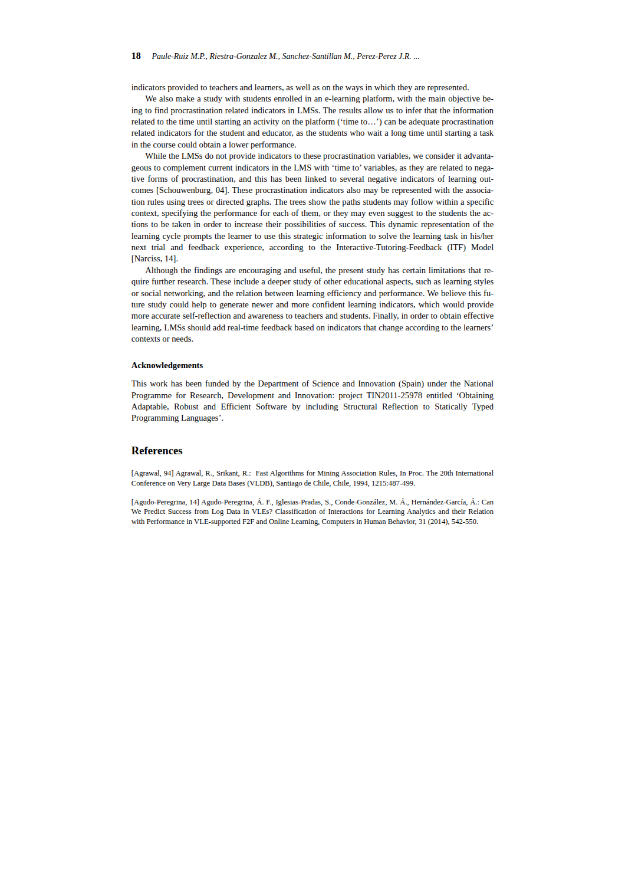18 Paule-Ruiz M.P., Riestra-Gonzalez M., Sanchez-Santillan M., Perez-Perez J.R. ...
indicators provided to teachers and learners, as well as on the ways in which they are represented.
We also make a study with students enrolled in an e-learning platform, with the main objective being to find procrastination related indicators in LMSs. The results allow us to infer that the information related to the time until starting an activity on the platform (‘time to…’) can be adequate procrastination related indicators for the student and educator, as the students who wait a long time until starting a task in the course could obtain a lower performance.
While the LMSs do not provide indicators to these procrastination variables, we consider it advantageous to complement current indicators in the LMS with ‘time to’ variables, as they are related to negative forms of procrastination, and this has been linked to several negative indicators of learning outcomes [Schouwenburg, 04]. These procrastination indicators also may be represented with the association rules using trees or directed graphs. The trees show the paths students may follow within a specific context, specifying the performance for each of them, or they may even suggest to the students the actions to be taken in order to increase their possibilities of success. This dynamic representation of the learning cycle prompts the learner to use this strategic information to solve the learning task in his/her next trial and feedback experience, according to the Interactive-Tutoring-Feedback (ITF) Model [Narciss, 14].
Although the findings are encouraging and useful, the present study has certain limitations that require further research. These include a deeper study of other educational aspects, such as learning styles or social networking, and the relation between learning efficiency and performance. We believe this future study could help to generate newer and more confident learning indicators, which would provide more accurate self-reflection and awareness to teachers and students. Finally, in order to obtain effective learning, LMSs should add real-time feedback based on indicators that change according to the learners’ contexts or needs.
Acknowledgements
This work has been funded by the Department of Science and Innovation (Spain) under the National Programme for Research, Development and Innovation: project TIN2011-25978 entitled ‘Obtaining Adaptable, Robust and Efficient Software by including Structural Reflection to Statically Typed Programming Languages’.
References
[Agrawal, 94] Agrawal, R., Srikant, R.: Fast Algorithms for Mining Association Rules, In Proc. The 20th International Conference on Very Large Data Bases (VLDB), Santiago de Chile, Chile, 1994, 1215:487-499.
[Agudo-Peregrina, 14] Agudo-Peregrina, Á. F., Iglesias-Pradas, S., Conde-González, M. Á., Hernández-García, Á.: Can We Predict Success from Log Data in VLEs? Classification of Interactions for Learning Analytics and their Relation with Performance in VLE-supported F2F and Online Learning, Computers in Human Behavior, 31 (2014), 542-550.